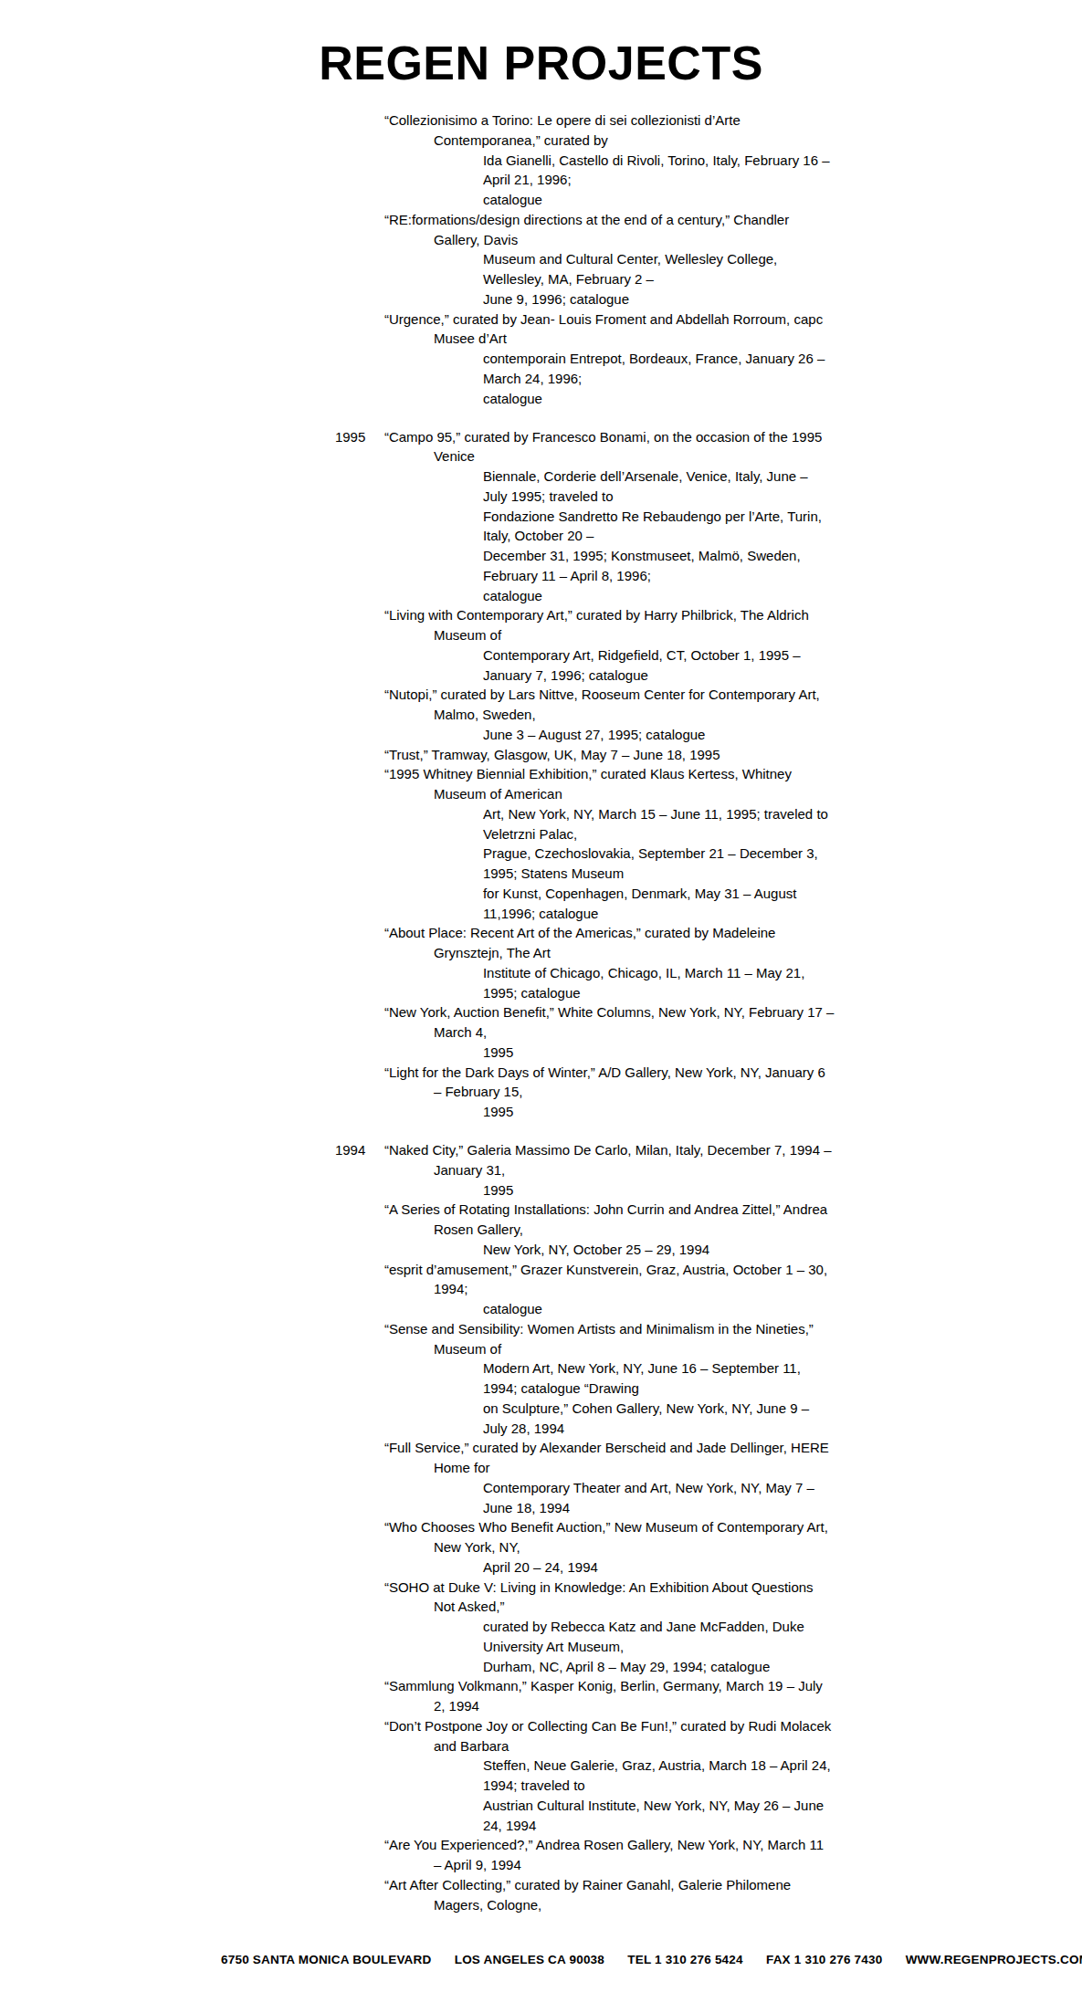REGEN PROJECTS
“Collezionisimo a Torino: Le opere di sei collezionisti d’Arte Contemporanea,” curated by Ida Gianelli, Castello di Rivoli, Torino, Italy, February 16 – April 21, 1996; catalogue
“RE:formations/design directions at the end of a century,” Chandler Gallery, Davis Museum and Cultural Center, Wellesley College, Wellesley, MA, February 2 – June 9, 1996; catalogue
“Urgence,” curated by Jean- Louis Froment and Abdellah Rorroum, capc Musee d’Art contemporain Entrepot, Bordeaux, France, January 26 – March 24, 1996; catalogue
1995
“Campo 95,” curated by Francesco Bonami, on the occasion of the 1995 Venice Biennale, Corderie dell’Arsenale, Venice, Italy, June – July 1995; traveled to Fondazione Sandretto Re Rebaudengo per l’Arte, Turin, Italy, October 20 – December 31, 1995; Konstmuseet, Malmö, Sweden, February 11 – April 8, 1996; catalogue
“Living with Contemporary Art,” curated by Harry Philbrick, The Aldrich Museum of Contemporary Art, Ridgefield, CT, October 1, 1995 – January 7, 1996; catalogue
“Nutopi,” curated by Lars Nittve, Rooseum Center for Contemporary Art, Malmo, Sweden, June 3 – August 27, 1995; catalogue
“Trust,” Tramway, Glasgow, UK, May 7 – June 18, 1995
“1995 Whitney Biennial Exhibition,” curated Klaus Kertess, Whitney Museum of American Art, New York, NY, March 15 – June 11, 1995; traveled to Veletrzni Palac, Prague, Czechoslovakia, September 21 – December 3, 1995; Statens Museum for Kunst, Copenhagen, Denmark, May 31 – August 11,1996; catalogue
“About Place: Recent Art of the Americas,” curated by Madeleine Grynsztejn, The Art Institute of Chicago, Chicago, IL, March 11 – May 21, 1995; catalogue
“New York, Auction Benefit,” White Columns, New York, NY, February 17 – March 4, 1995
“Light for the Dark Days of Winter,” A/D Gallery, New York, NY, January 6 – February 15, 1995
1994
“Naked City,” Galeria Massimo De Carlo, Milan, Italy, December 7, 1994 – January 31, 1995
“A Series of Rotating Installations: John Currin and Andrea Zittel,” Andrea Rosen Gallery, New York, NY, October 25 – 29, 1994
“esprit d’amusement,” Grazer Kunstverein, Graz, Austria, October 1 – 30, 1994; catalogue
“Sense and Sensibility: Women Artists and Minimalism in the Nineties,” Museum of Modern Art, New York, NY, June 16 – September 11, 1994; catalogue “Drawing on Sculpture,” Cohen Gallery, New York, NY, June 9 – July 28, 1994
“Full Service,” curated by Alexander Berscheid and Jade Dellinger, HERE Home for Contemporary Theater and Art, New York, NY, May 7 – June 18, 1994
“Who Chooses Who Benefit Auction,” New Museum of Contemporary Art, New York, NY, April 20 – 24, 1994
“SOHO at Duke V: Living in Knowledge: An Exhibition About Questions Not Asked,” curated by Rebecca Katz and Jane McFadden, Duke University Art Museum, Durham, NC, April 8 – May 29, 1994; catalogue
“Sammlung Volkmann,” Kasper Konig, Berlin, Germany, March 19 – July 2, 1994
“Don’t Postpone Joy or Collecting Can Be Fun!,” curated by Rudi Molacek and Barbara Steffen, Neue Galerie, Graz, Austria, March 18 – April 24, 1994; traveled to Austrian Cultural Institute, New York, NY, May 26 – June 24, 1994
“Are You Experienced?,” Andrea Rosen Gallery, New York, NY, March 11 – April 9, 1994
“Art After Collecting,” curated by Rainer Ganahl, Galerie Philomene Magers, Cologne,
6750 SANTA MONICA BOULEVARD LOS ANGELES CA 90038 TEL 1 310 276 5424 FAX 1 310 276 7430 WWW.REGENPROJECTS.COM